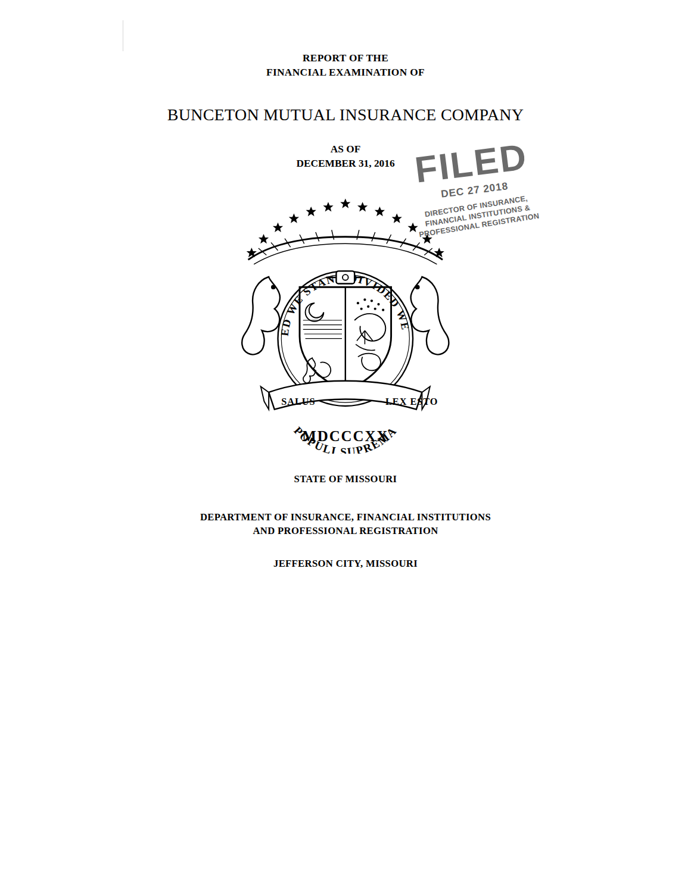REPORT OF THE
FINANCIAL EXAMINATION OF
BUNCETON MUTUAL INSURANCE COMPANY
AS OF
DECEMBER 31, 2016
FILED
DEC 27 2018
DIRECTOR OF INSURANCE,
FINANCIAL INSTITUTIONS &
PROFESSIONAL REGISTRATION
UNITED WE STAND DIVIDED WE FALL SALUS LEX ESTO POPULI SUPREMA MDCCCXX
STATE OF MISSOURI
DEPARTMENT OF INSURANCE, FINANCIAL INSTITUTIONS
AND PROFESSIONAL REGISTRATION
JEFFERSON CITY, MISSOURI